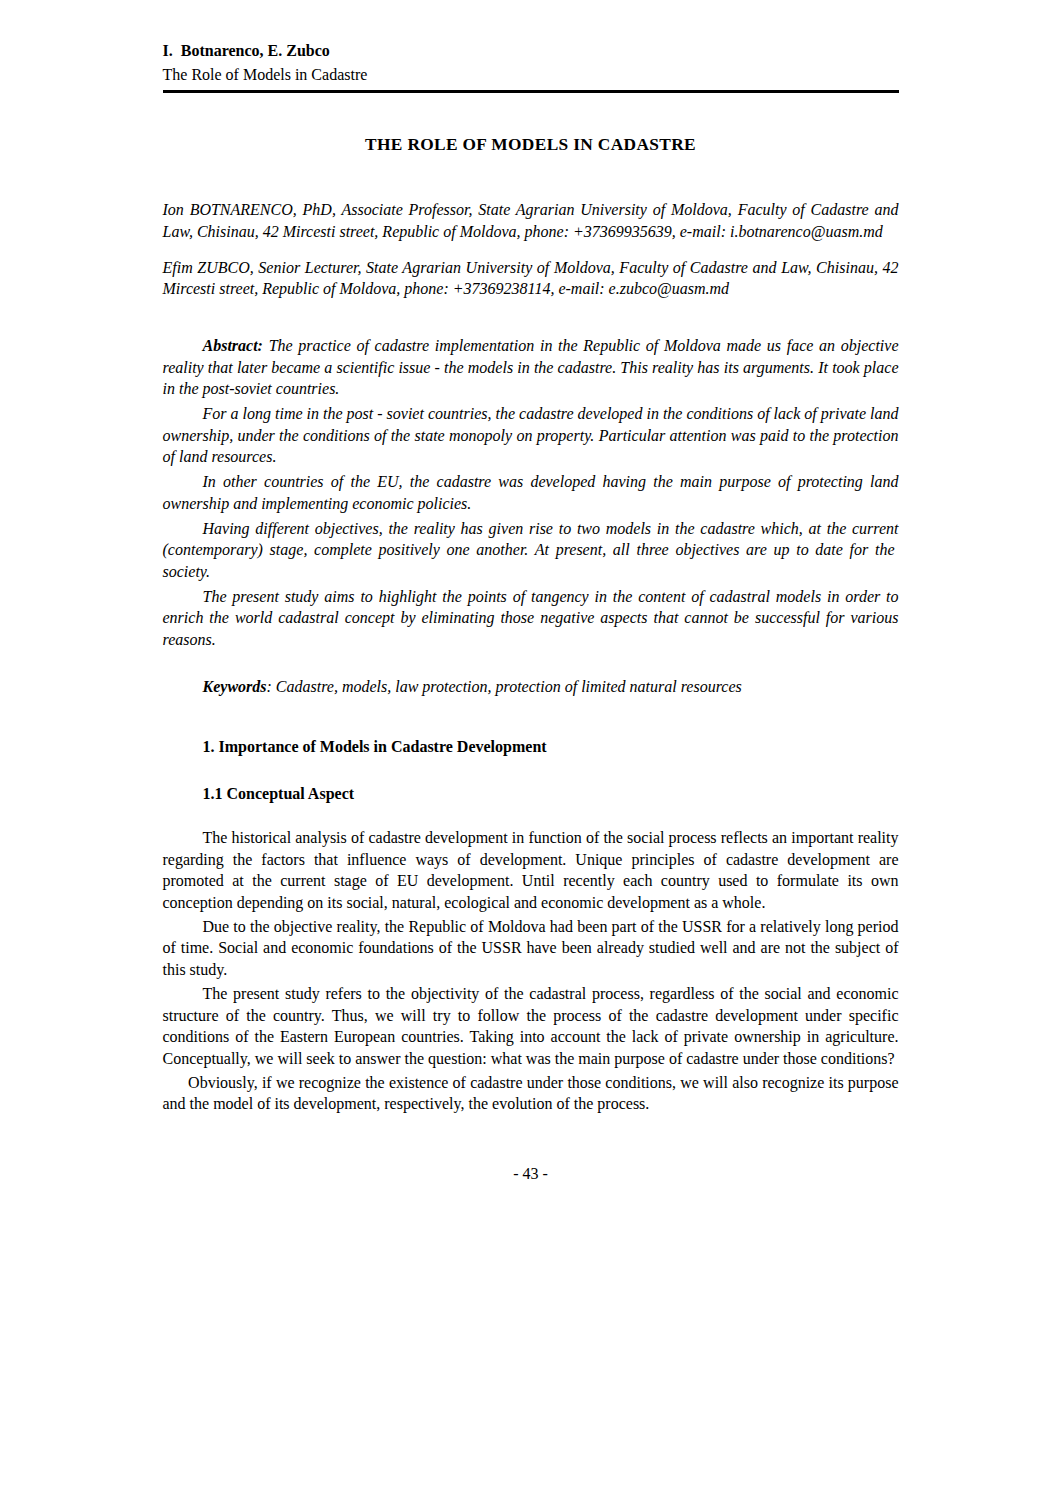I. Botnarenco, E. Zubco
The Role of Models in Cadastre
The Role of Models in Cadastre
Ion BOTNARENCO, PhD, Associate Professor, State Agrarian University of Moldova, Faculty of Cadastre and Law, Chisinau, 42 Mircesti street, Republic of Moldova, phone: +37369935639, e-mail: i.botnarenco@uasm.md
Efim ZUBCO, Senior Lecturer, State Agrarian University of Moldova, Faculty of Cadastre and Law, Chisinau, 42 Mircesti street, Republic of Moldova, phone: +37369238114, e-mail: e.zubco@uasm.md
Abstract: The practice of cadastre implementation in the Republic of Moldova made us face an objective reality that later became a scientific issue - the models in the cadastre. This reality has its arguments. It took place in the post-soviet countries.
For a long time in the post - soviet countries, the cadastre developed in the conditions of lack of private land ownership, under the conditions of the state monopoly on property. Particular attention was paid to the protection of land resources.
In other countries of the EU, the cadastre was developed having the main purpose of protecting land ownership and implementing economic policies.
Having different objectives, the reality has given rise to two models in the cadastre which, at the current (contemporary) stage, complete positively one another. At present, all three objectives are up to date for the society.
The present study aims to highlight the points of tangency in the content of cadastral models in order to enrich the world cadastral concept by eliminating those negative aspects that cannot be successful for various reasons.
Keywords: Cadastre, models, law protection, protection of limited natural resources
1. Importance of Models in Cadastre Development
1.1 Conceptual Aspect
The historical analysis of cadastre development in function of the social process reflects an important reality regarding the factors that influence ways of development. Unique principles of cadastre development are promoted at the current stage of EU development. Until recently each country used to formulate its own conception depending on its social, natural, ecological and economic development as a whole.
Due to the objective reality, the Republic of Moldova had been part of the USSR for a relatively long period of time. Social and economic foundations of the USSR have been already studied well and are not the subject of this study.
The present study refers to the objectivity of the cadastral process, regardless of the social and economic structure of the country. Thus, we will try to follow the process of the cadastre development under specific conditions of the Eastern European countries. Taking into account the lack of private ownership in agriculture. Conceptually, we will seek to answer the question: what was the main purpose of cadastre under those conditions?
Obviously, if we recognize the existence of cadastre under those conditions, we will also recognize its purpose and the model of its development, respectively, the evolution of the process.
- 43 -